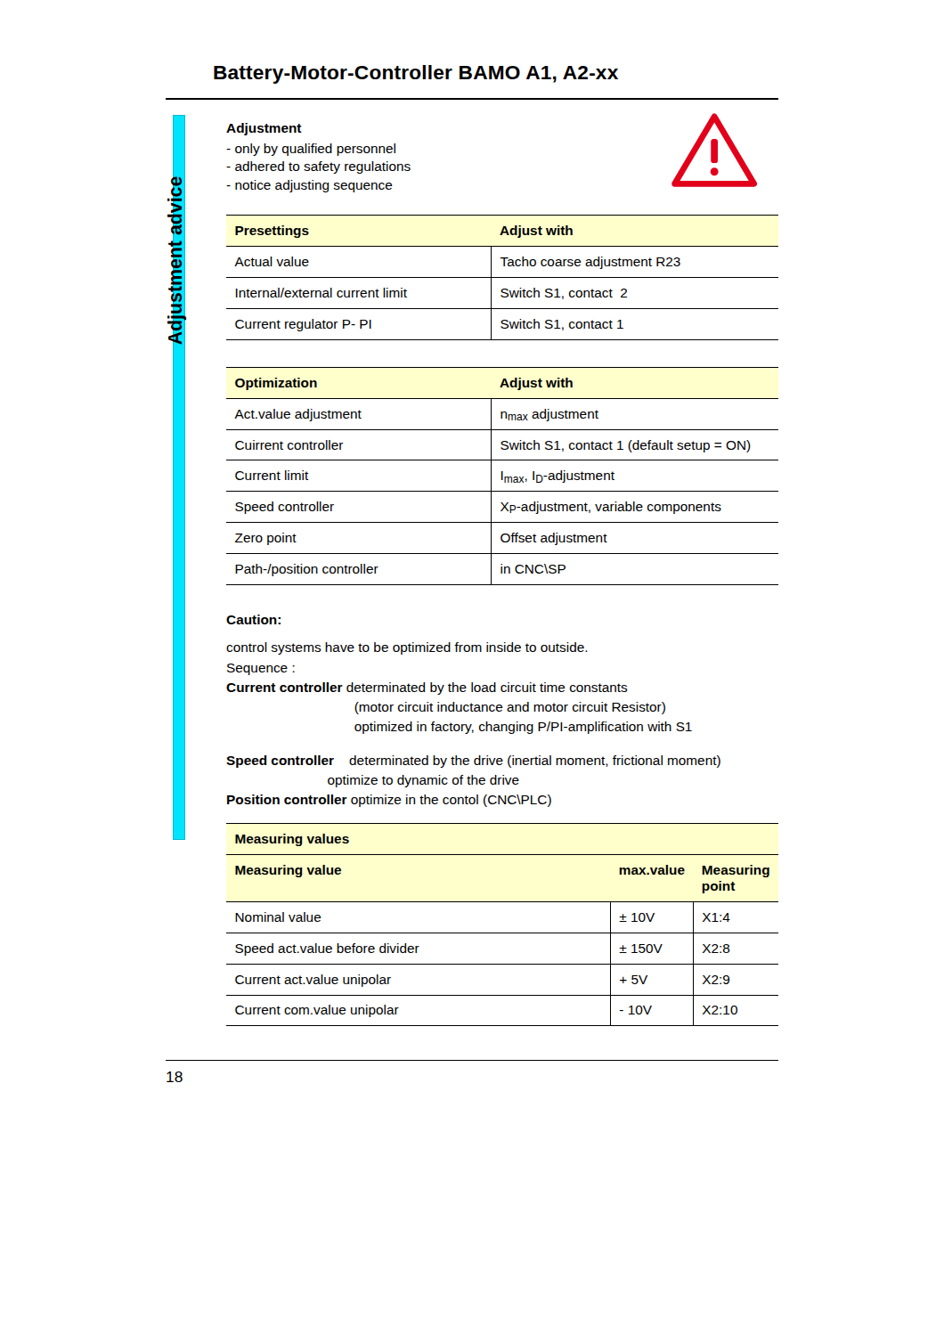Battery-Motor-Controller BAMO A1, A2-xx
Adjustment advice
Adjustment
- only by qualified personnel
- adhered to safety regulations
- notice adjusting sequence
| Presettings | Adjust with |
| --- | --- |
| Actual value | Tacho coarse adjustment R23 |
| Internal/external current limit | Switch S1, contact 2 |
| Current regulator P- PI | Switch S1, contact 1 |
| Optimization | Adjust with |
| --- | --- |
| Act.value adjustment | n max adjustment |
| Cuirrent controller | Switch S1, contact 1 (default setup = ON) |
| Current limit | I max , I D -adjustment |
| Speed controller | X P -adjustment, variable components |
| Zero point | Offset adjustment |
| Path-/position controller | in CNC\SP |
Caution:
control systems have to be optimized from inside to outside.
Sequence :
Current controller determinated by the load circuit time constants
(motor circuit inductance and motor circuit Resistor)
optimized in factory, changing P/PI-amplification with S1
Speed controller determinated by the drive (inertial moment, frictional moment)
optimize to dynamic of the drive
Position controller optimize in the contol (CNC\PLC)
| Measuring values |
| --- |
| Measuring value | max.value | Measuring point |
| Nominal value | ± 10V | X1:4 |
| Speed act.value before divider | ± 150V | X2:8 |
| Current act.value unipolar | + 5V | X2:9 |
| Current com.value unipolar | - 10V | X2:10 |
18